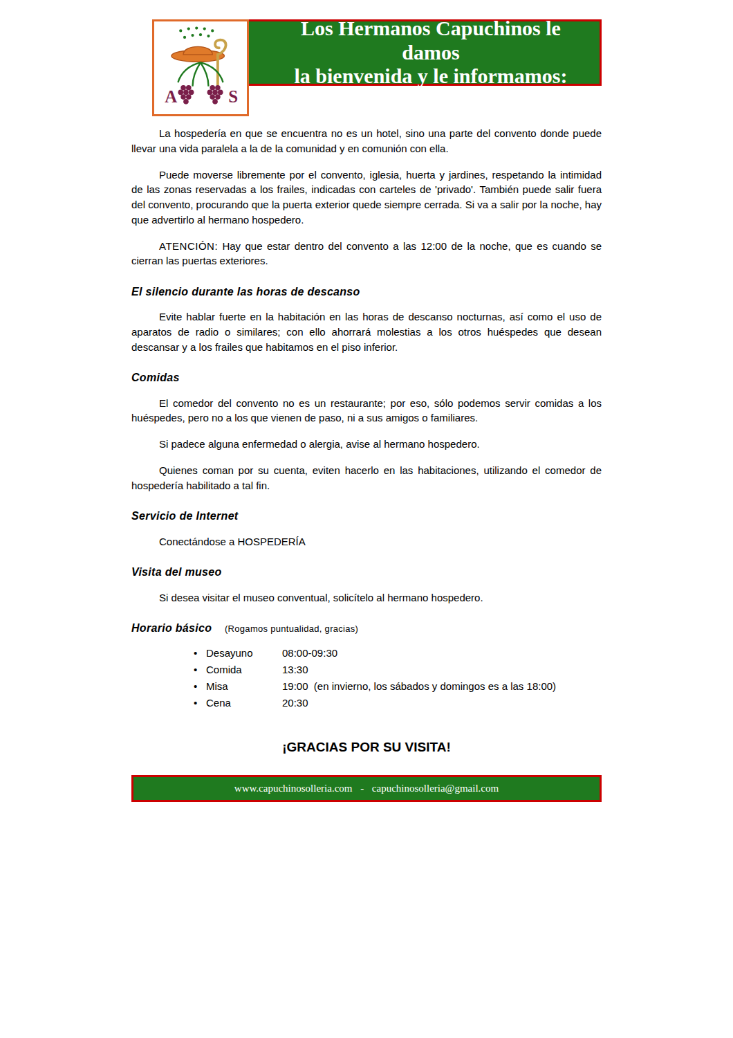Los Hermanos Capuchinos le damos
la bienvenida y le informamos:
A S
La hospedería en que se encuentra no es un hotel, sino una parte del convento donde puede llevar una vida paralela a la de la comunidad y en comunión con ella.
Puede moverse libremente por el convento, iglesia, huerta y jardines, respetando la intimidad de las zonas reservadas a los frailes, indicadas con carteles de 'privado'. También puede salir fuera del convento, procurando que la puerta exterior quede siempre cerrada. Si va a salir por la noche, hay que advertirlo al hermano hospedero.
ATENCIÓN: Hay que estar dentro del convento a las 12:00 de la noche, que es cuando se cierran las puertas exteriores.
El silencio durante las horas de descanso
Evite hablar fuerte en la habitación en las horas de descanso nocturnas, así como el uso de aparatos de radio o similares; con ello ahorrará molestias a los otros huéspedes que desean descansar y a los frailes que habitamos en el piso inferior.
Comidas
El comedor del convento no es un restaurante; por eso, sólo podemos servir comidas a los huéspedes, pero no a los que vienen de paso, ni a sus amigos o familiares.
Si padece alguna enfermedad o alergia, avise al hermano hospedero.
Quienes coman por su cuenta, eviten hacerlo en las habitaciones, utilizando el comedor de hospedería habilitado a tal fin.
Servicio de Internet
Conectándose a HOSPEDERÍA
Visita del museo
Si desea visitar el museo conventual, solicítelo al hermano hospedero.
Horario básico (Rogamos puntualidad, gracias)
Desayuno08:00-09:30
Comida13:30
Misa19:00 (en invierno, los sábados y domingos es a las 18:00)
Cena20:30
¡GRACIAS POR SU VISITA!
www.capuchinosolleria.com - capuchinosolleria@gmail.com